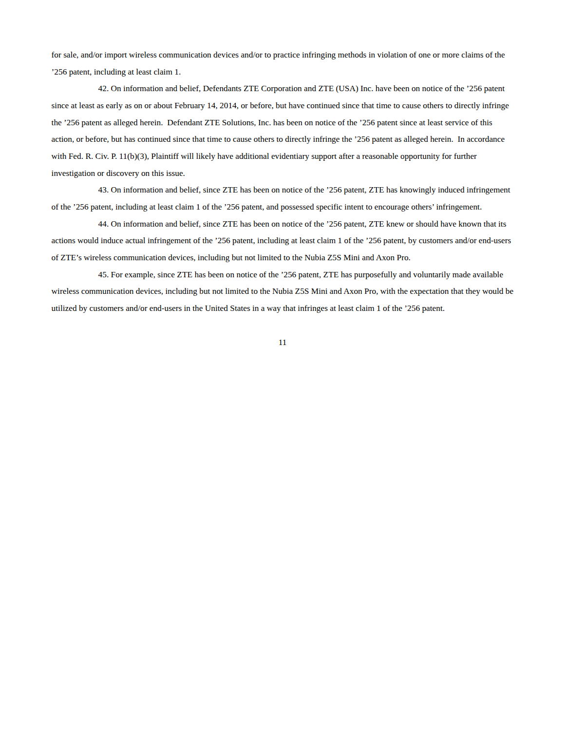for sale, and/or import wireless communication devices and/or to practice infringing methods in violation of one or more claims of the ’256 patent, including at least claim 1.
42. On information and belief, Defendants ZTE Corporation and ZTE (USA) Inc. have been on notice of the ’256 patent since at least as early as on or about February 14, 2014, or before, but have continued since that time to cause others to directly infringe the ’256 patent as alleged herein. Defendant ZTE Solutions, Inc. has been on notice of the ’256 patent since at least service of this action, or before, but has continued since that time to cause others to directly infringe the ’256 patent as alleged herein. In accordance with Fed. R. Civ. P. 11(b)(3), Plaintiff will likely have additional evidentiary support after a reasonable opportunity for further investigation or discovery on this issue.
43. On information and belief, since ZTE has been on notice of the ’256 patent, ZTE has knowingly induced infringement of the ’256 patent, including at least claim 1 of the ’256 patent, and possessed specific intent to encourage others’ infringement.
44. On information and belief, since ZTE has been on notice of the ’256 patent, ZTE knew or should have known that its actions would induce actual infringement of the ’256 patent, including at least claim 1 of the ’256 patent, by customers and/or end-users of ZTE’s wireless communication devices, including but not limited to the Nubia Z5S Mini and Axon Pro.
45. For example, since ZTE has been on notice of the ’256 patent, ZTE has purposefully and voluntarily made available wireless communication devices, including but not limited to the Nubia Z5S Mini and Axon Pro, with the expectation that they would be utilized by customers and/or end-users in the United States in a way that infringes at least claim 1 of the ’256 patent.
11